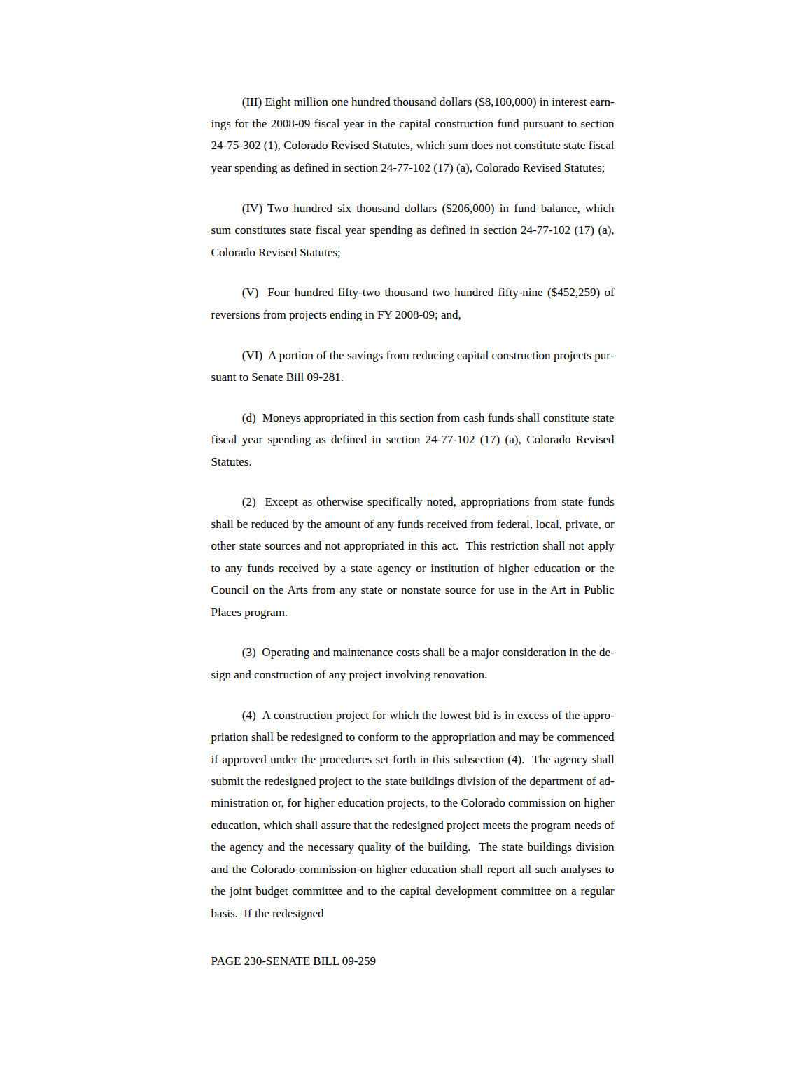(III) Eight million one hundred thousand dollars ($8,100,000) in interest earnings for the 2008-09 fiscal year in the capital construction fund pursuant to section 24-75-302 (1), Colorado Revised Statutes, which sum does not constitute state fiscal year spending as defined in section 24-77-102 (17) (a), Colorado Revised Statutes;
(IV) Two hundred six thousand dollars ($206,000) in fund balance, which sum constitutes state fiscal year spending as defined in section 24-77-102 (17) (a), Colorado Revised Statutes;
(V) Four hundred fifty-two thousand two hundred fifty-nine ($452,259) of reversions from projects ending in FY 2008-09; and,
(VI) A portion of the savings from reducing capital construction projects pursuant to Senate Bill 09-281.
(d) Moneys appropriated in this section from cash funds shall constitute state fiscal year spending as defined in section 24-77-102 (17) (a), Colorado Revised Statutes.
(2) Except as otherwise specifically noted, appropriations from state funds shall be reduced by the amount of any funds received from federal, local, private, or other state sources and not appropriated in this act. This restriction shall not apply to any funds received by a state agency or institution of higher education or the Council on the Arts from any state or nonstate source for use in the Art in Public Places program.
(3) Operating and maintenance costs shall be a major consideration in the design and construction of any project involving renovation.
(4) A construction project for which the lowest bid is in excess of the appropriation shall be redesigned to conform to the appropriation and may be commenced if approved under the procedures set forth in this subsection (4). The agency shall submit the redesigned project to the state buildings division of the department of administration or, for higher education projects, to the Colorado commission on higher education, which shall assure that the redesigned project meets the program needs of the agency and the necessary quality of the building. The state buildings division and the Colorado commission on higher education shall report all such analyses to the joint budget committee and to the capital development committee on a regular basis. If the redesigned
PAGE 230-SENATE BILL 09-259